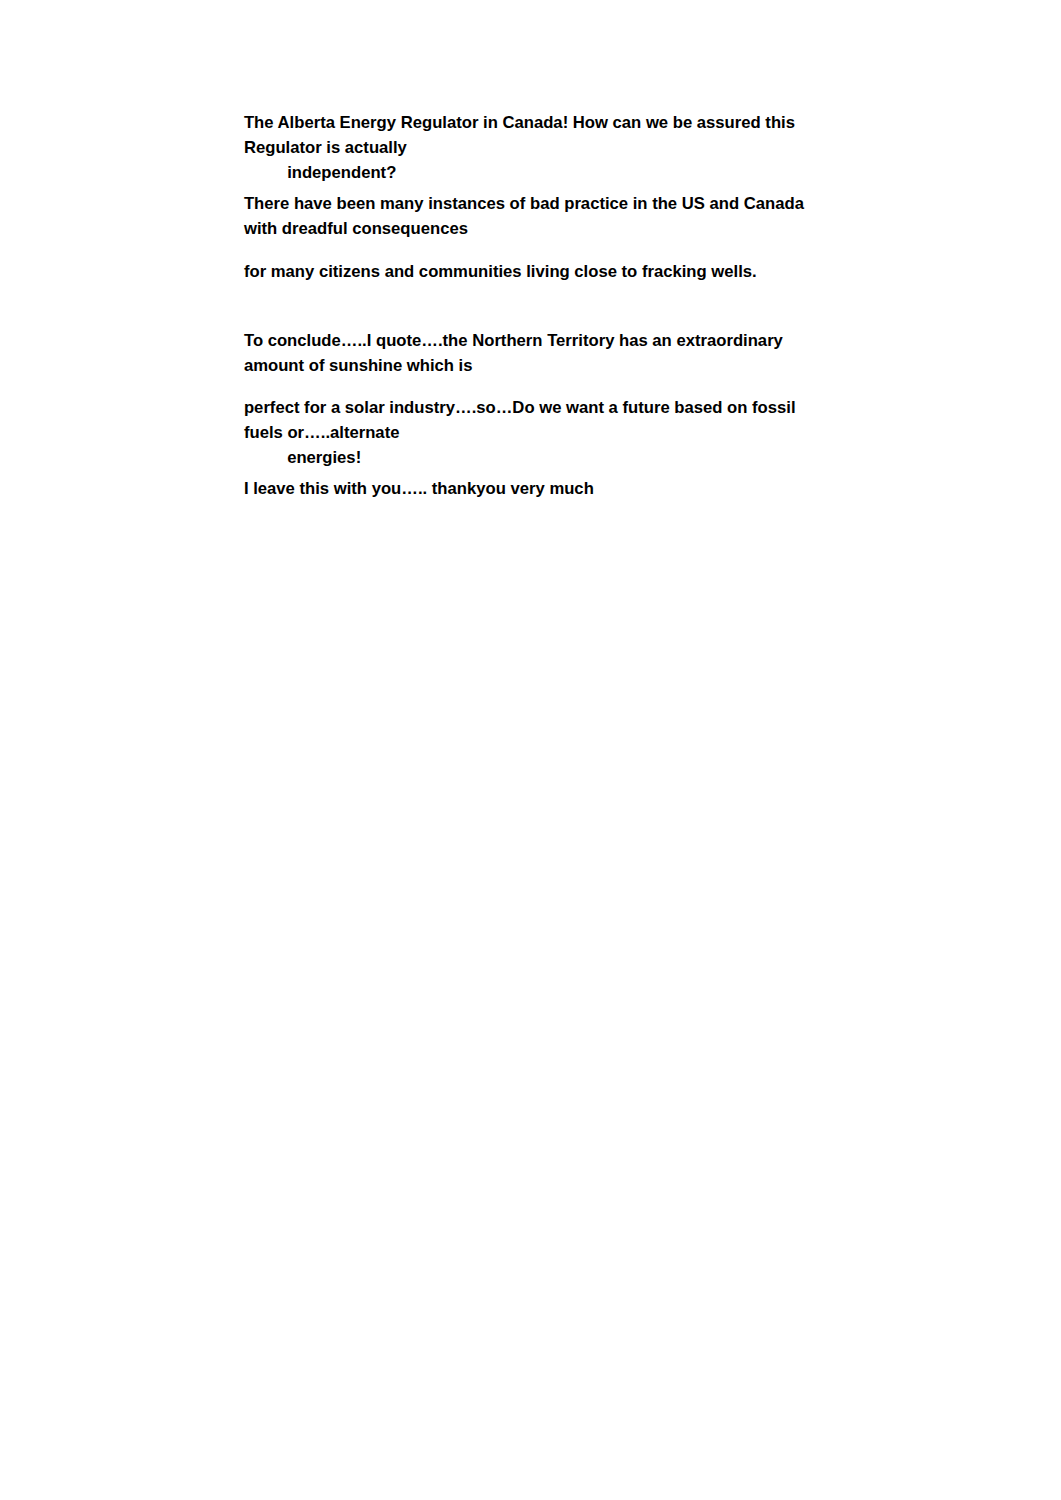The Alberta Energy Regulator in Canada! How can we be assured this Regulator is actuallyindependent?
There have been many instances of bad practice in the US and Canada with dreadful consequences
for many citizens and communities living close to fracking wells.
To conclude…..I quote….the Northern Territory has an extraordinary amount of sunshine which is
perfect for a solar industry….so…Do we want a future based on fossil fuels or…..alternateenergies!
I leave this with you….. thankyou very much